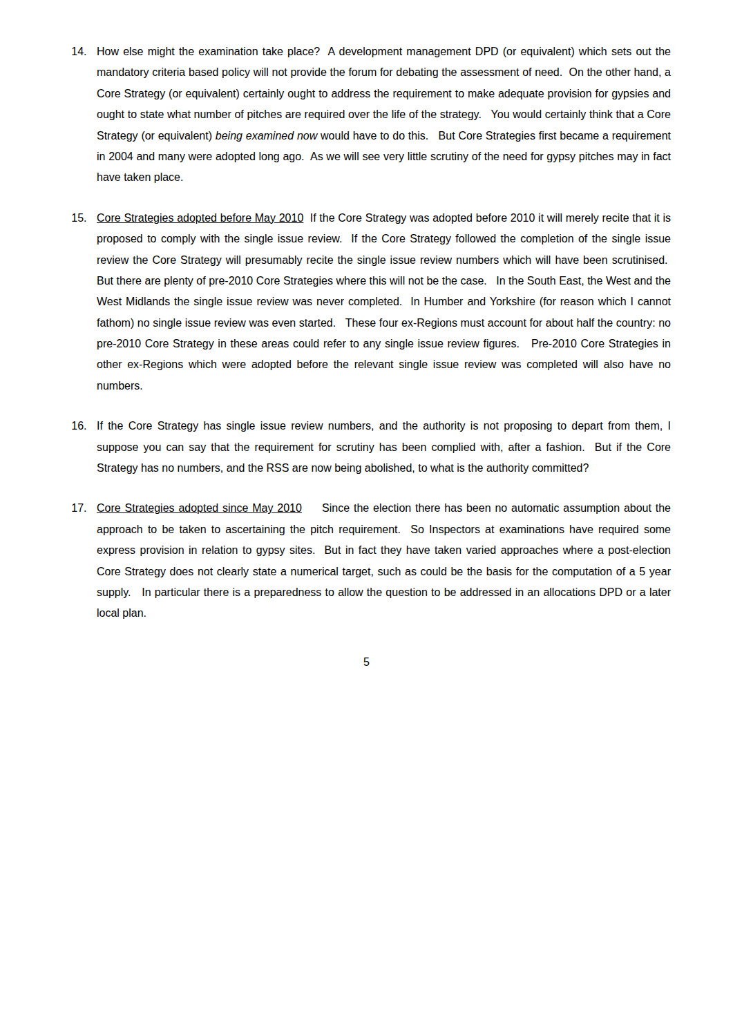How else might the examination take place? A development management DPD (or equivalent) which sets out the mandatory criteria based policy will not provide the forum for debating the assessment of need. On the other hand, a Core Strategy (or equivalent) certainly ought to address the requirement to make adequate provision for gypsies and ought to state what number of pitches are required over the life of the strategy. You would certainly think that a Core Strategy (or equivalent) being examined now would have to do this. But Core Strategies first became a requirement in 2004 and many were adopted long ago. As we will see very little scrutiny of the need for gypsy pitches may in fact have taken place.
Core Strategies adopted before May 2010 If the Core Strategy was adopted before 2010 it will merely recite that it is proposed to comply with the single issue review. If the Core Strategy followed the completion of the single issue review the Core Strategy will presumably recite the single issue review numbers which will have been scrutinised. But there are plenty of pre-2010 Core Strategies where this will not be the case. In the South East, the West and the West Midlands the single issue review was never completed. In Humber and Yorkshire (for reason which I cannot fathom) no single issue review was even started. These four ex-Regions must account for about half the country: no pre-2010 Core Strategy in these areas could refer to any single issue review figures. Pre-2010 Core Strategies in other ex-Regions which were adopted before the relevant single issue review was completed will also have no numbers.
If the Core Strategy has single issue review numbers, and the authority is not proposing to depart from them, I suppose you can say that the requirement for scrutiny has been complied with, after a fashion. But if the Core Strategy has no numbers, and the RSS are now being abolished, to what is the authority committed?
Core Strategies adopted since May 2010 Since the election there has been no automatic assumption about the approach to be taken to ascertaining the pitch requirement. So Inspectors at examinations have required some express provision in relation to gypsy sites. But in fact they have taken varied approaches where a post-election Core Strategy does not clearly state a numerical target, such as could be the basis for the computation of a 5 year supply. In particular there is a preparedness to allow the question to be addressed in an allocations DPD or a later local plan.
5